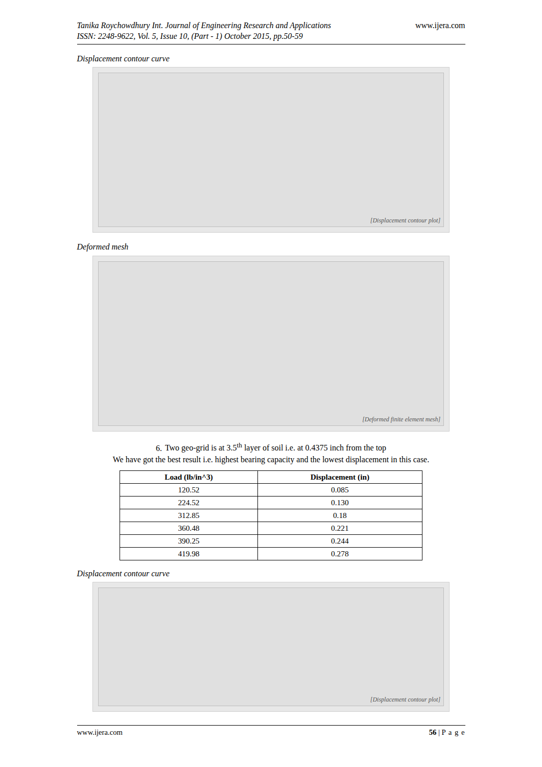Tanika Roychowdhury Int. Journal of Engineering Research and Applications www.ijera.com
ISSN: 2248-9622, Vol. 5, Issue 10, (Part - 1) October 2015, pp.50-59
Displacement contour curve
[Displacement contour plot]
Deformed mesh
[Deformed finite element mesh]
6. Two geo-grid is at 3.5th layer of soil i.e. at 0.4375 inch from the top
We have got the best result i.e. highest bearing capacity and the lowest displacement in this case.
| Load (lb/in^3) | Displacement (in) |
| --- | --- |
| 120.52 | 0.085 |
| 224.52 | 0.130 |
| 312.85 | 0.18 |
| 360.48 | 0.221 |
| 390.25 | 0.244 |
| 419.98 | 0.278 |
Displacement contour curve
[Displacement contour plot]
www.ijera.com 56 | P a g e